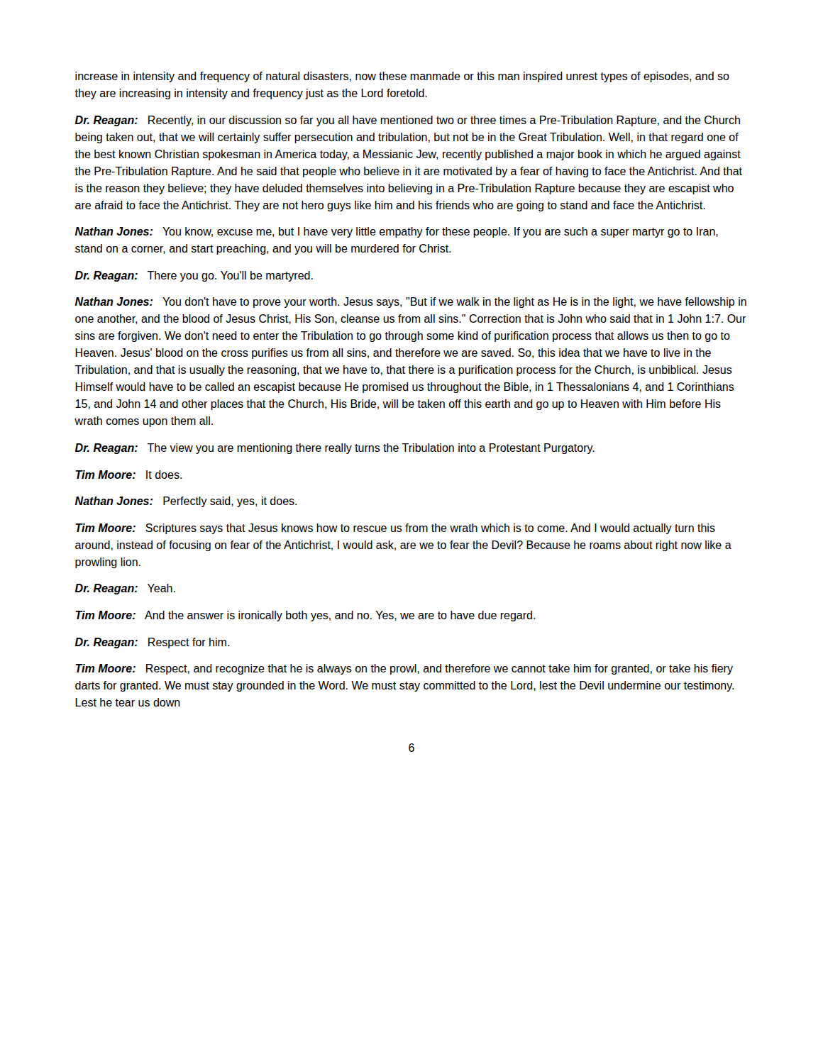increase in intensity and frequency of natural disasters, now these manmade or this man inspired unrest types of episodes, and so they are increasing in intensity and frequency just as the Lord foretold.
Dr. Reagan: Recently, in our discussion so far you all have mentioned two or three times a Pre-Tribulation Rapture, and the Church being taken out, that we will certainly suffer persecution and tribulation, but not be in the Great Tribulation. Well, in that regard one of the best known Christian spokesman in America today, a Messianic Jew, recently published a major book in which he argued against the Pre-Tribulation Rapture. And he said that people who believe in it are motivated by a fear of having to face the Antichrist. And that is the reason they believe; they have deluded themselves into believing in a Pre-Tribulation Rapture because they are escapist who are afraid to face the Antichrist. They are not hero guys like him and his friends who are going to stand and face the Antichrist.
Nathan Jones: You know, excuse me, but I have very little empathy for these people. If you are such a super martyr go to Iran, stand on a corner, and start preaching, and you will be murdered for Christ.
Dr. Reagan: There you go. You'll be martyred.
Nathan Jones: You don't have to prove your worth. Jesus says, "But if we walk in the light as He is in the light, we have fellowship in one another, and the blood of Jesus Christ, His Son, cleanse us from all sins." Correction that is John who said that in 1 John 1:7. Our sins are forgiven. We don't need to enter the Tribulation to go through some kind of purification process that allows us then to go to Heaven. Jesus' blood on the cross purifies us from all sins, and therefore we are saved. So, this idea that we have to live in the Tribulation, and that is usually the reasoning, that we have to, that there is a purification process for the Church, is unbiblical. Jesus Himself would have to be called an escapist because He promised us throughout the Bible, in 1 Thessalonians 4, and 1 Corinthians 15, and John 14 and other places that the Church, His Bride, will be taken off this earth and go up to Heaven with Him before His wrath comes upon them all.
Dr. Reagan: The view you are mentioning there really turns the Tribulation into a Protestant Purgatory.
Tim Moore: It does.
Nathan Jones: Perfectly said, yes, it does.
Tim Moore: Scriptures says that Jesus knows how to rescue us from the wrath which is to come. And I would actually turn this around, instead of focusing on fear of the Antichrist, I would ask, are we to fear the Devil? Because he roams about right now like a prowling lion.
Dr. Reagan: Yeah.
Tim Moore: And the answer is ironically both yes, and no. Yes, we are to have due regard.
Dr. Reagan: Respect for him.
Tim Moore: Respect, and recognize that he is always on the prowl, and therefore we cannot take him for granted, or take his fiery darts for granted. We must stay grounded in the Word. We must stay committed to the Lord, lest the Devil undermine our testimony. Lest he tear us down
6